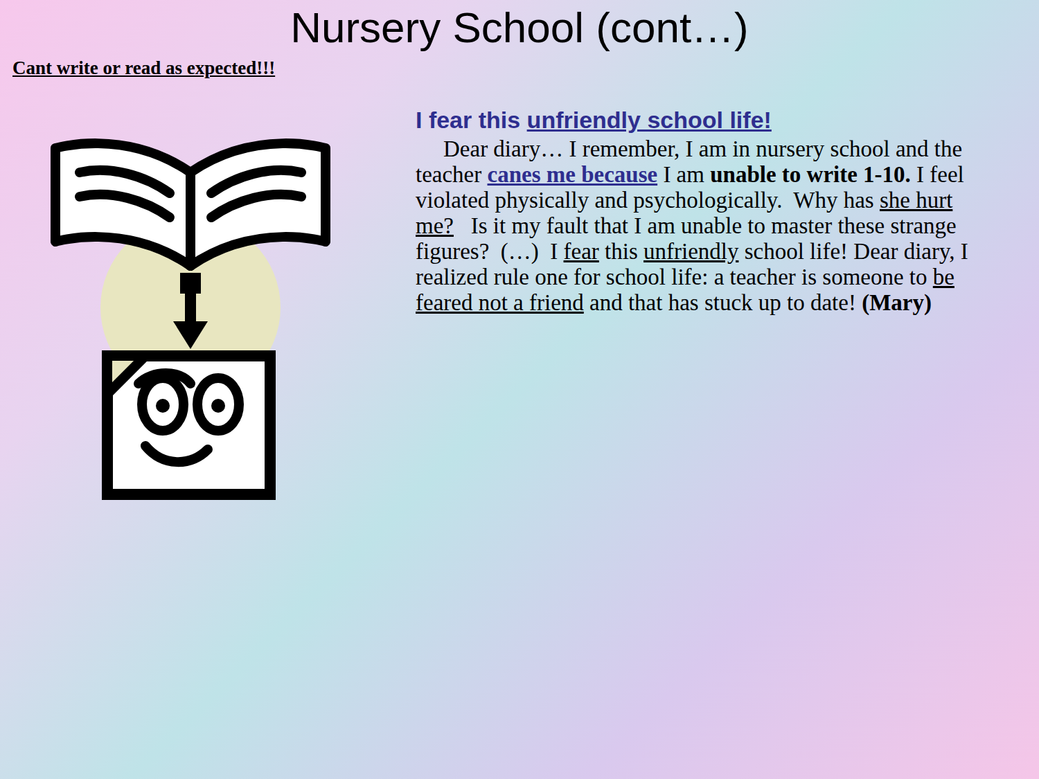Nursery School (cont…)
Cant write or read as expected!!!
I fear this unfriendly school life!
Dear diary… I remember, I am in nursery school and the teacher canes me because I am unable to write 1-10. I feel violated physically and psychologically. Why has she hurt me? Is it my fault that I am unable to master these strange figures? (…) I fear this unfriendly school life! Dear diary, I realized rule one for school life: a teacher is someone to be feared not a friend and that has stuck up to date! (Mary)